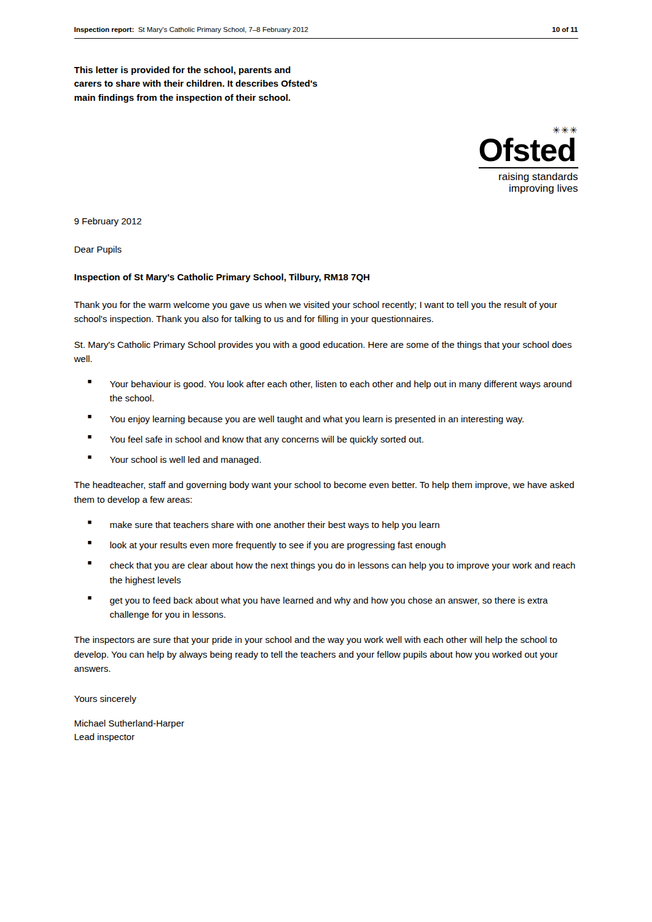Inspection report: St Mary's Catholic Primary School, 7–8 February 2012
10 of 11
This letter is provided for the school, parents and
carers to share with their children. It describes Ofsted's
main findings from the inspection of their school.
✳✳✳
Ofsted
raising standards
improving lives
9 February 2012
Dear Pupils
Inspection of St Mary's Catholic Primary School, Tilbury, RM18 7QH
Thank you for the warm welcome you gave us when we visited your school recently; I want to tell you the result of your school's inspection. Thank you also for talking to us and for filling in your questionnaires.
St. Mary's Catholic Primary School provides you with a good education. Here are some of the things that your school does well.
Your behaviour is good. You look after each other, listen to each other and help out in many different ways around the school.
You enjoy learning because you are well taught and what you learn is presented in an interesting way.
You feel safe in school and know that any concerns will be quickly sorted out.
Your school is well led and managed.
The headteacher, staff and governing body want your school to become even better. To help them improve, we have asked them to develop a few areas:
make sure that teachers share with one another their best ways to help you learn
look at your results even more frequently to see if you are progressing fast enough
check that you are clear about how the next things you do in lessons can help you to improve your work and reach the highest levels
get you to feed back about what you have learned and why and how you chose an answer, so there is extra challenge for you in lessons.
The inspectors are sure that your pride in your school and the way you work well with each other will help the school to develop. You can help by always being ready to tell the teachers and your fellow pupils about how you worked out your answers.
Yours sincerely
Michael Sutherland-Harper
Lead inspector